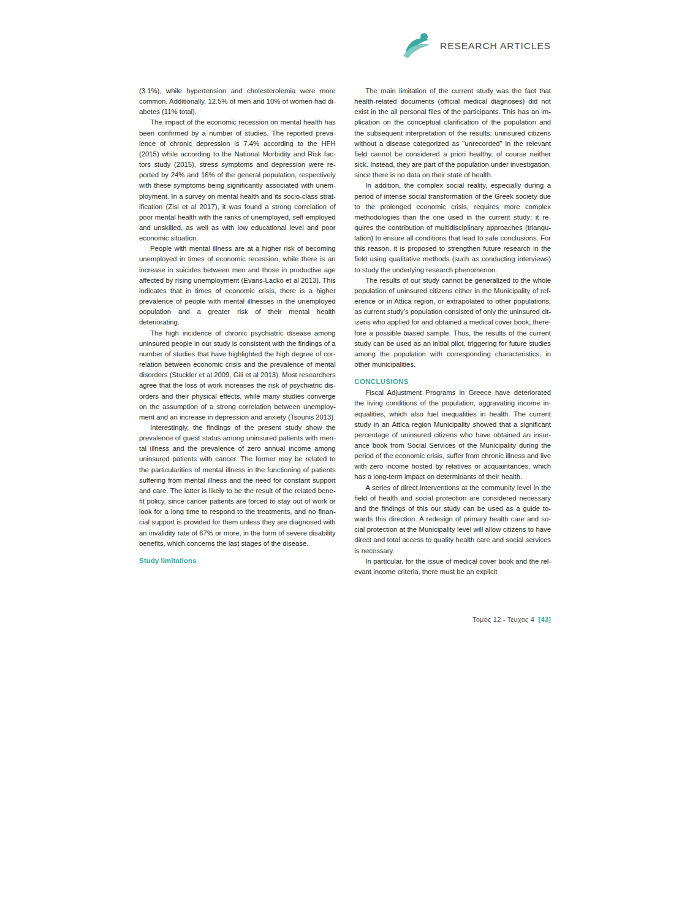RESEARCH ARTICLES
(3.1%), while hypertension and cholesterolemia were more common. Additionally, 12.5% of men and 10% of women had diabetes (11% total).
The impact of the economic recession on mental health has been confirmed by a number of studies. The reported prevalence of chronic depression is 7.4% according to the HFH (2015) while according to the National Morbidity and Risk factors study (2015), stress symptoms and depression were reported by 24% and 16% of the general population, respectively with these symptoms being significantly associated with unemployment. In a survey on mental health and its socio-class stratification (Zisi et al 2017), it was found a strong correlation of poor mental health with the ranks of unemployed, self-employed and unskilled, as well as with low educational level and poor economic situation.
People with mental illness are at a higher risk of becoming unemployed in times of economic recession, while there is an increase in suicides between men and those in productive age affected by rising unemployment (Evans-Lacko et al 2013). This indicates that in times of economic crisis, there is a higher prevalence of people with mental illnesses in the unemployed population and a greater risk of their mental health deteriorating.
The high incidence of chronic psychiatric disease among uninsured people in our study is consistent with the findings of a number of studies that have highlighted the high degree of correlation between economic crisis and the prevalence of mental disorders (Stuckler et al.2009, Gili et al 2013). Most researchers agree that the loss of work increases the risk of psychiatric disorders and their physical effects, while many studies converge on the assumption of a strong correlation between unemployment and an increase in depression and anxiety (Tsounis 2013).
Interestingly, the findings of the present study show the prevalence of guest status among uninsured patients with mental illness and the prevalence of zero annual income among uninsured patients with cancer. The former may be related to the particularities of mental illness in the functioning of patients suffering from mental illness and the need for constant support and care. The latter is likely to be the result of the related benefit policy, since cancer patients are forced to stay out of work or look for a long time to respond to the treatments, and no financial support is provided for them unless they are diagnosed with an invalidity rate of 67% or more, in the form of severe disability benefits, which concerns the last stages of the disease.
Study limitations
The main limitation of the current study was the fact that health-related documents (official medical diagnoses) did not exist in the all personal files of the participants. This has an implication on the conceptual clarification of the population and the subsequent interpretation of the results: uninsured citizens without a disease categorized as "unrecorded" in the relevant field cannot be considered a priori healthy, of course neither sick. Instead, they are part of the population under investigation, since there is no data on their state of health.
In addition, the complex social reality, especially during a period of intense social transformation of the Greek society due to the prolonged economic crisis, requires more complex methodologies than the one used in the current study; it requires the contribution of multidisciplinary approaches (triangulation) to ensure all conditions that lead to safe conclusions. For this reason, it is proposed to strengthen future research in the field using qualitative methods (such as conducting interviews) to study the underlying research phenomenon.
The results of our study cannot be generalized to the whole population of uninsured citizens either in the Municipality of reference or in Attica region, or extrapolated to other populations, as current study's population consisted of only the uninsured citizens who applied for and obtained a medical cover book, therefore a possible biased sample. Thus, the results of the current study can be used as an initial pilot, triggering for future studies among the population with corresponding characteristics, in other municipalities.
CONCLUSIONS
Fiscal Adjustment Programs in Greece have deteriorated the living conditions of the population, aggravating income inequalities, which also fuel inequalities in health. The current study in an Attica region Municipality showed that a significant percentage of uninsured citizens who have obtained an insurance book from Social Services of the Municipality during the period of the economic crisis, suffer from chronic illness and live with zero income hosted by relatives or acquaintances, which has a long-term impact on determinants of their health.
A series of direct interventions at the community level in the field of health and social protection are considered necessary and the findings of this our study can be used as a guide towards this direction. A redesign of primary health care and social protection at the Municipality level will allow citizens to have direct and total access to quality health care and social services is necessary.
In particular, for the issue of medical cover book and the relevant income criteria, there must be an explicit
Τομος 12 - Τευχος 4 [43]